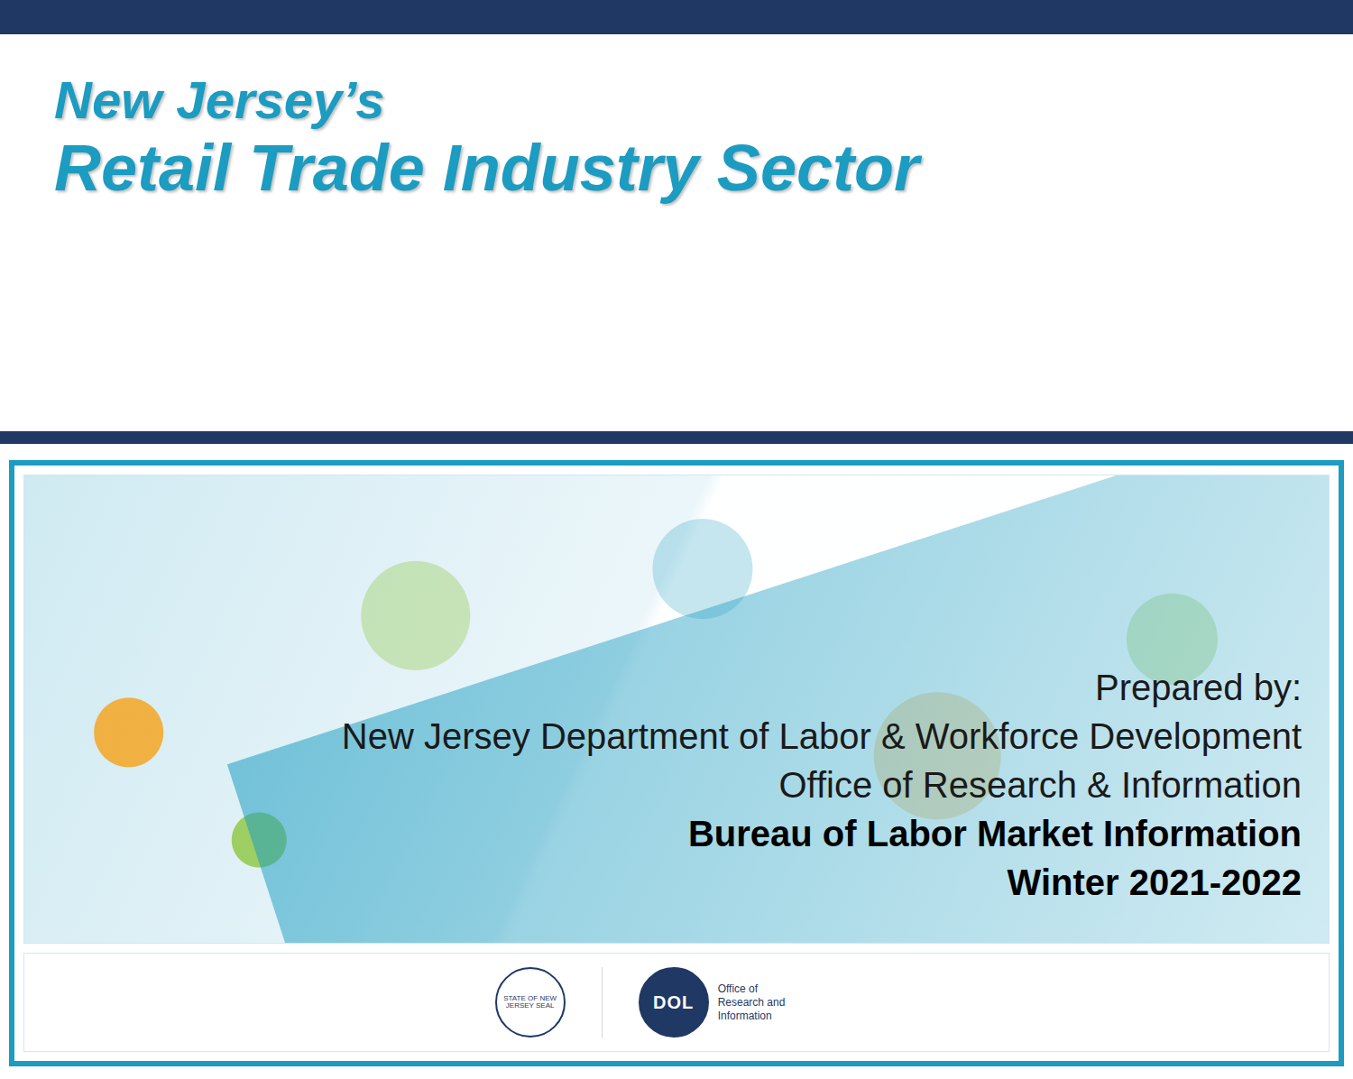New Jersey’s Retail Trade Industry Sector
Prepared by:
New Jersey Department of Labor & Workforce Development
Office of Research & Information
Bureau of Labor Market Information
Winter 2021-2022
STATE OF NEW JERSEY SEAL
DOL
Office of
Research and
Information